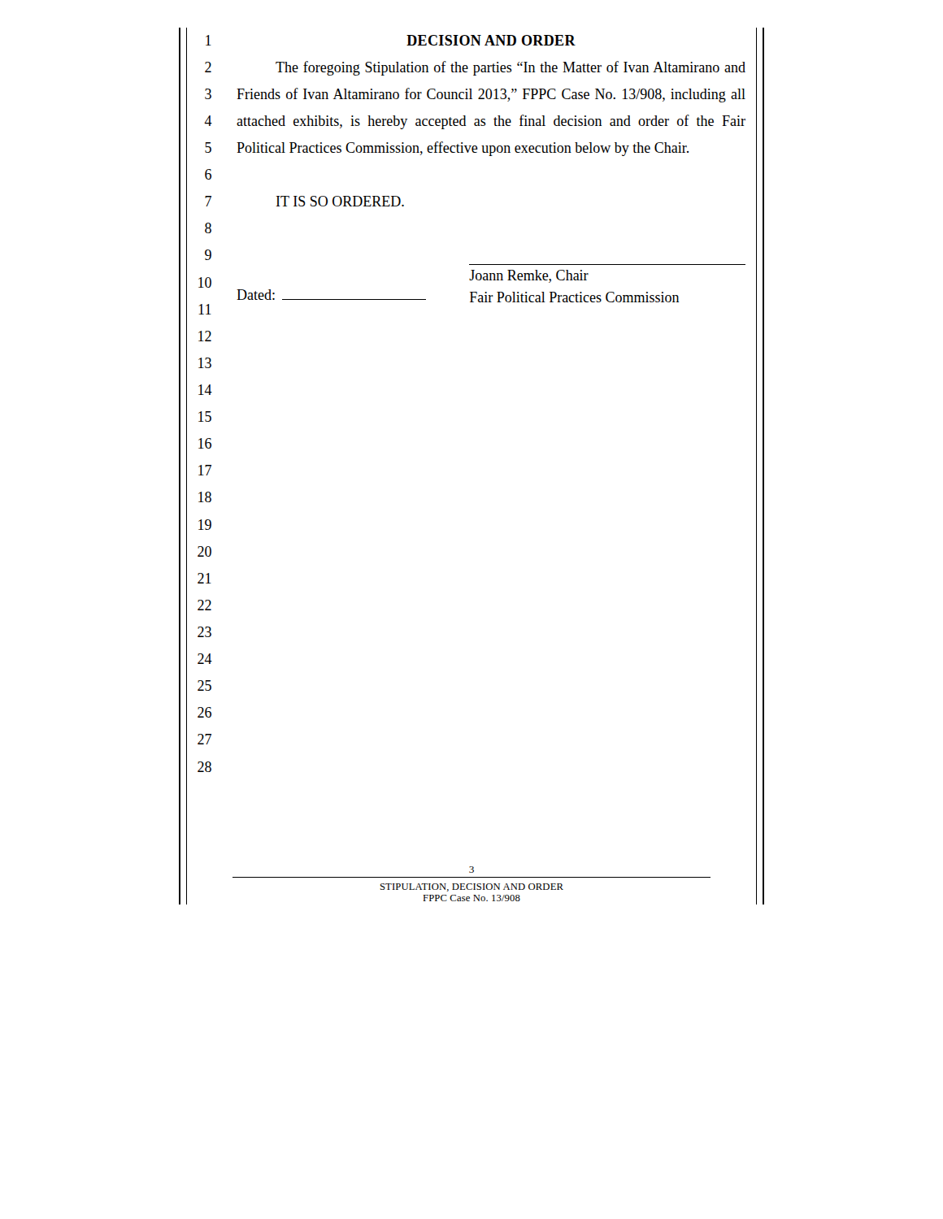1
2
3
4
5
6
7
8
9
10
11
12
13
14
15
16
17
18
19
20
21
22
23
24
25
26
27
28
DECISION AND ORDER
The foregoing Stipulation of the parties “In the Matter of Ivan Altamirano and Friends of Ivan Altamirano for Council 2013,” FPPC Case No. 13/908, including all attached exhibits, is hereby accepted as the final decision and order of the Fair Political Practices Commission, effective upon execution below by the Chair.
IT IS SO ORDERED.
Dated:
Joann Remke, Chair Fair Political Practices Commission
3
STIPULATION, DECISION AND ORDER
FPPC Case No. 13/908